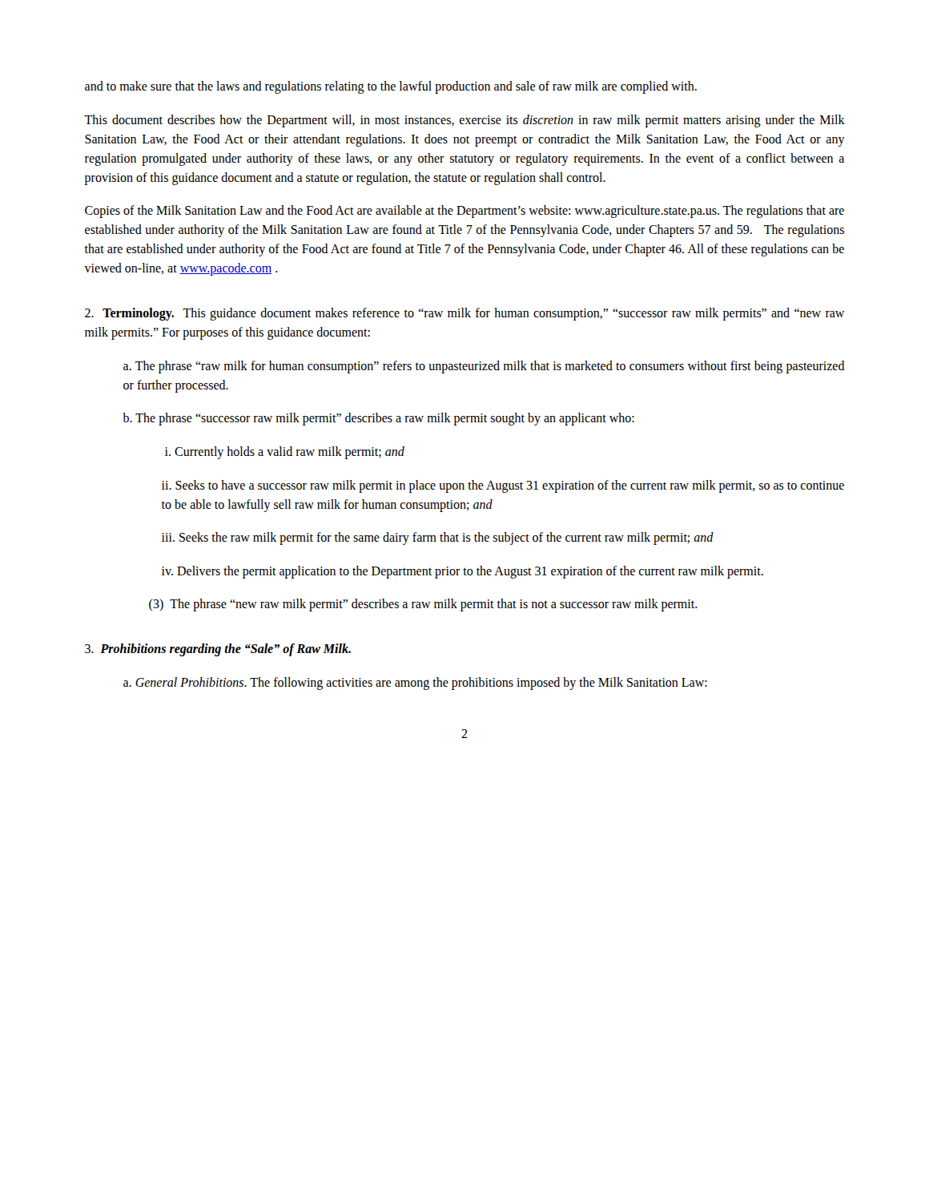and to make sure that the laws and regulations relating to the lawful production and sale of raw milk are complied with.
This document describes how the Department will, in most instances, exercise its discretion in raw milk permit matters arising under the Milk Sanitation Law, the Food Act or their attendant regulations. It does not preempt or contradict the Milk Sanitation Law, the Food Act or any regulation promulgated under authority of these laws, or any other statutory or regulatory requirements. In the event of a conflict between a provision of this guidance document and a statute or regulation, the statute or regulation shall control.
Copies of the Milk Sanitation Law and the Food Act are available at the Department’s website: www.agriculture.state.pa.us. The regulations that are established under authority of the Milk Sanitation Law are found at Title 7 of the Pennsylvania Code, under Chapters 57 and 59. The regulations that are established under authority of the Food Act are found at Title 7 of the Pennsylvania Code, under Chapter 46. All of these regulations can be viewed on-line, at www.pacode.com .
2. Terminology. This guidance document makes reference to “raw milk for human consumption,” “successor raw milk permits” and “new raw milk permits.” For purposes of this guidance document:
a. The phrase “raw milk for human consumption” refers to unpasteurized milk that is marketed to consumers without first being pasteurized or further processed.
b. The phrase “successor raw milk permit” describes a raw milk permit sought by an applicant who:
i. Currently holds a valid raw milk permit; and
ii. Seeks to have a successor raw milk permit in place upon the August 31 expiration of the current raw milk permit, so as to continue to be able to lawfully sell raw milk for human consumption; and
iii. Seeks the raw milk permit for the same dairy farm that is the subject of the current raw milk permit; and
iv. Delivers the permit application to the Department prior to the August 31 expiration of the current raw milk permit.
(3) The phrase “new raw milk permit” describes a raw milk permit that is not a successor raw milk permit.
3. Prohibitions regarding the “Sale” of Raw Milk.
a. General Prohibitions. The following activities are among the prohibitions imposed by the Milk Sanitation Law:
2